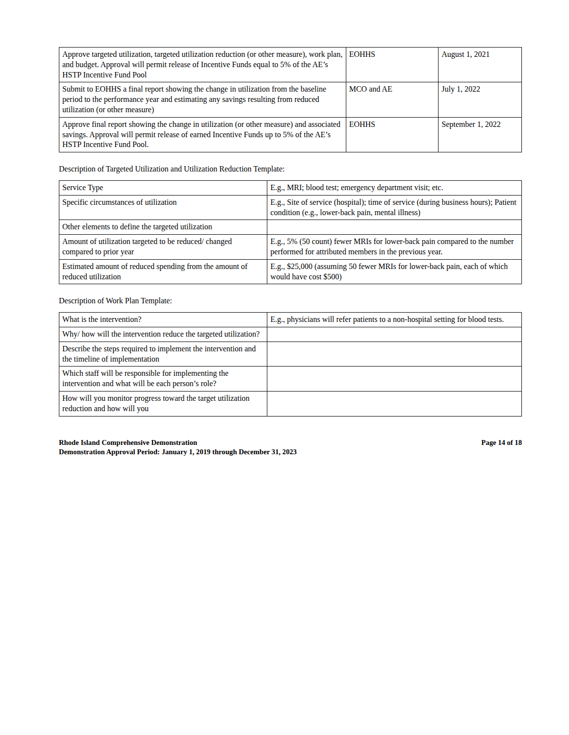| Approve targeted utilization, targeted utilization reduction (or other measure), work plan, and budget. Approval will permit release of Incentive Funds equal to 5% of the AE’s HSTP Incentive Fund Pool | EOHHS | August 1, 2021 |
| Submit to EOHHS a final report showing the change in utilization from the baseline period to the performance year and estimating any savings resulting from reduced utilization (or other measure) | MCO and AE | July 1, 2022 |
| Approve final report showing the change in utilization (or other measure) and associated savings. Approval will permit release of earned Incentive Funds up to 5% of the AE’s HSTP Incentive Fund Pool. | EOHHS | September 1, 2022 |
Description of Targeted Utilization and Utilization Reduction Template:
| Service Type | E.g., MRI; blood test; emergency department visit; etc. |
| Specific circumstances of utilization | E.g., Site of service (hospital); time of service (during business hours); Patient condition (e.g., lower-back pain, mental illness) |
| Other elements to define the targeted utilization | |
| Amount of utilization targeted to be reduced/ changed compared to prior year | E.g., 5% (50 count) fewer MRIs for lower-back pain compared to the number performed for attributed members in the previous year. |
| Estimated amount of reduced spending from the amount of reduced utilization | E.g., $25,000 (assuming 50 fewer MRIs for lower-back pain, each of which would have cost $500) |
Description of Work Plan Template:
| What is the intervention? | E.g., physicians will refer patients to a non-hospital setting for blood tests. |
| Why/ how will the intervention reduce the targeted utilization? | |
| Describe the steps required to implement the intervention and the timeline of implementation | |
| Which staff will be responsible for implementing the intervention and what will be each person’s role? | |
| How will you monitor progress toward the target utilization reduction and how will you | |
| Rhode Island Comprehensive Demonstration | Page 14 of 18 |
| Demonstration Approval Period: January 1, 2019 through December 31, 2023 | |